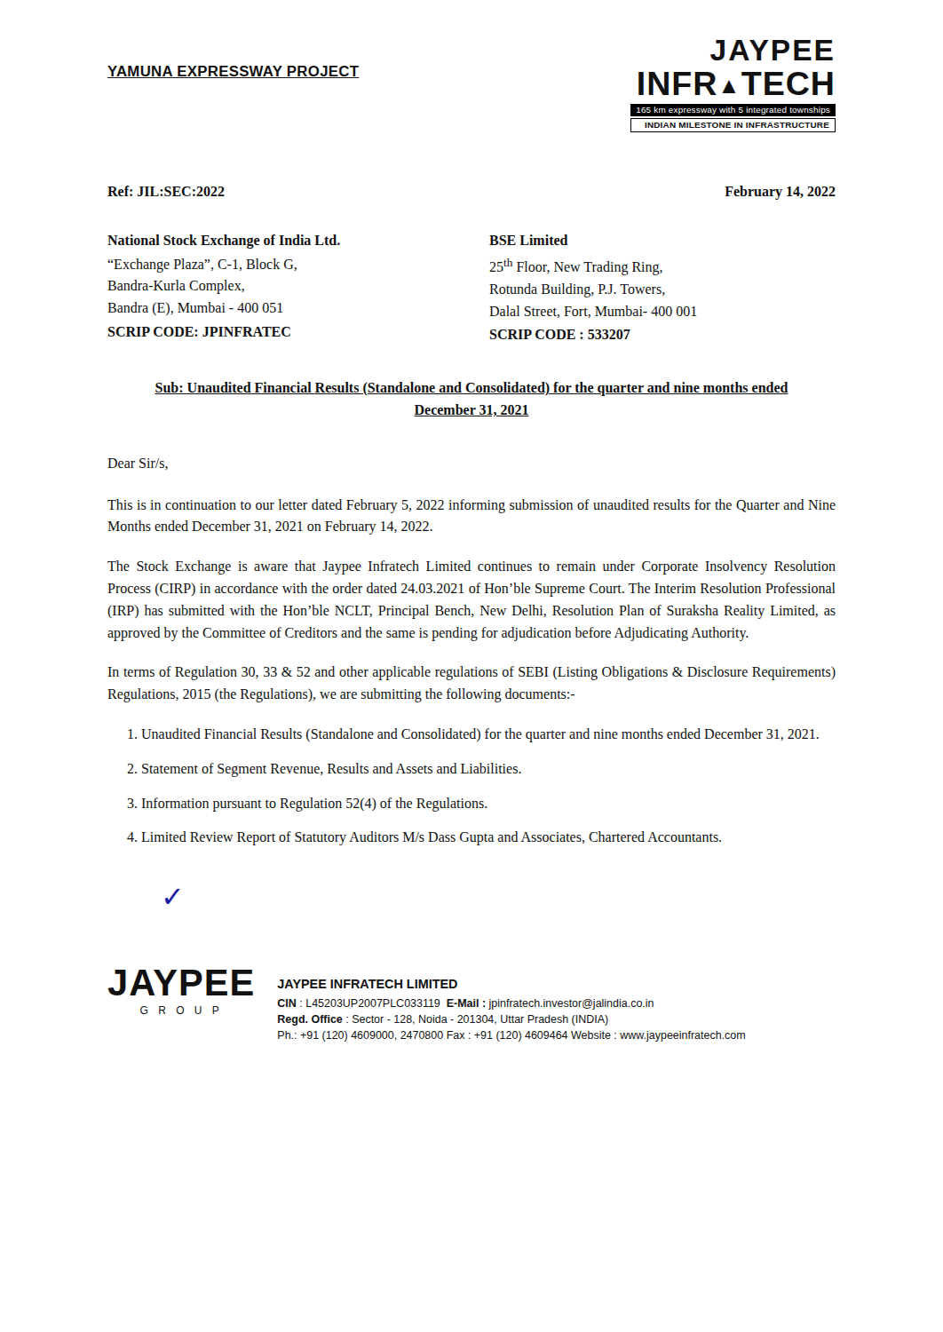YAMUNA EXPRESSWAY PROJECT
JAYPEE
INFR▲TECH
165 km expressway with 5 integrated townships INDIAN MILESTONE IN INFRASTRUCTURE
Ref: JIL:SEC:2022 February 14, 2022
National Stock Exchange of India Ltd.
“Exchange Plaza”, C-1, Block G,
Bandra-Kurla Complex,
Bandra (E), Mumbai - 400 051
SCRIP CODE: JPINFRATEC
BSE Limited
25th Floor, New Trading Ring,
Rotunda Building, P.J. Towers,
Dalal Street, Fort, Mumbai- 400 001
SCRIP CODE : 533207
Sub: Unaudited Financial Results (Standalone and Consolidated) for the quarter and nine months ended December 31, 2021
Dear Sir/s,
This is in continuation to our letter dated February 5, 2022 informing submission of unaudited results for the Quarter and Nine Months ended December 31, 2021 on February 14, 2022.
The Stock Exchange is aware that Jaypee Infratech Limited continues to remain under Corporate Insolvency Resolution Process (CIRP) in accordance with the order dated 24.03.2021 of Hon’ble Supreme Court. The Interim Resolution Professional (IRP) has submitted with the Hon’ble NCLT, Principal Bench, New Delhi, Resolution Plan of Suraksha Reality Limited, as approved by the Committee of Creditors and the same is pending for adjudication before Adjudicating Authority.
In terms of Regulation 30, 33 & 52 and other applicable regulations of SEBI (Listing Obligations & Disclosure Requirements) Regulations, 2015 (the Regulations), we are submitting the following documents:-
Unaudited Financial Results (Standalone and Consolidated) for the quarter and nine months ended December 31, 2021.
Statement of Segment Revenue, Results and Assets and Liabilities.
Information pursuant to Regulation 52(4) of the Regulations.
Limited Review Report of Statutory Auditors M/s Dass Gupta and Associates, Chartered Accountants.
✓
JAYPEE
G R O U P
JAYPEE INFRATECH LIMITED
CIN : L45203UP2007PLC033119 E-Mail : jpinfratech.investor@jalindia.co.in
Regd. Office : Sector - 128, Noida - 201304, Uttar Pradesh (INDIA)
Ph.: +91 (120) 4609000, 2470800 Fax : +91 (120) 4609464 Website : www.jaypeeinfratech.com